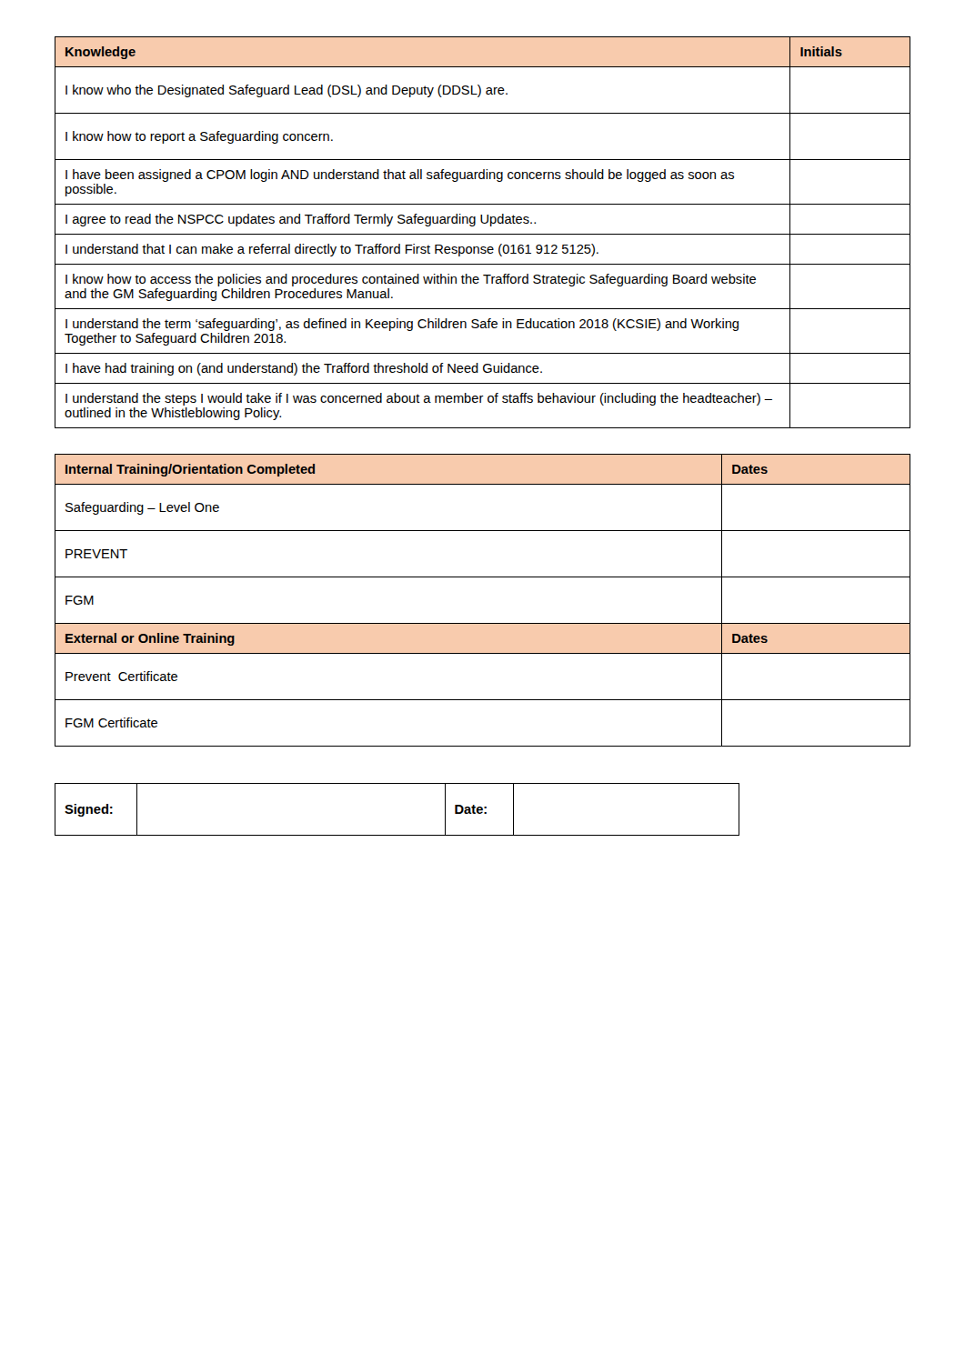| Knowledge | Initials |
| --- | --- |
| I know who the Designated Safeguard Lead (DSL) and Deputy (DDSL) are. | |
| I know how to report a Safeguarding concern. | |
| I have been assigned a CPOM login AND understand that all safeguarding concerns should be logged as soon as possible. | |
| I agree to read the NSPCC updates and Trafford Termly Safeguarding Updates.. | |
| I understand that I can make a referral directly to Trafford First Response (0161 912 5125). | |
| I know how to access the policies and procedures contained within the Trafford Strategic Safeguarding Board website and the GM Safeguarding Children Procedures Manual. | |
| I understand the term ‘safeguarding’, as defined in Keeping Children Safe in Education 2018 (KCSIE) and Working Together to Safeguard Children 2018. | |
| I have had training on (and understand) the Trafford threshold of Need Guidance. | |
| I understand the steps I would take if I was concerned about a member of staffs behaviour (including the headteacher) – outlined in the Whistleblowing Policy. | |
| Internal Training/Orientation Completed | Dates |
| --- | --- |
| Safeguarding – Level One | |
| PREVENT | |
| FGM | |
| External or Online Training | Dates |
| Prevent Certificate | |
| FGM Certificate | |
| Signed: | | Date: | |